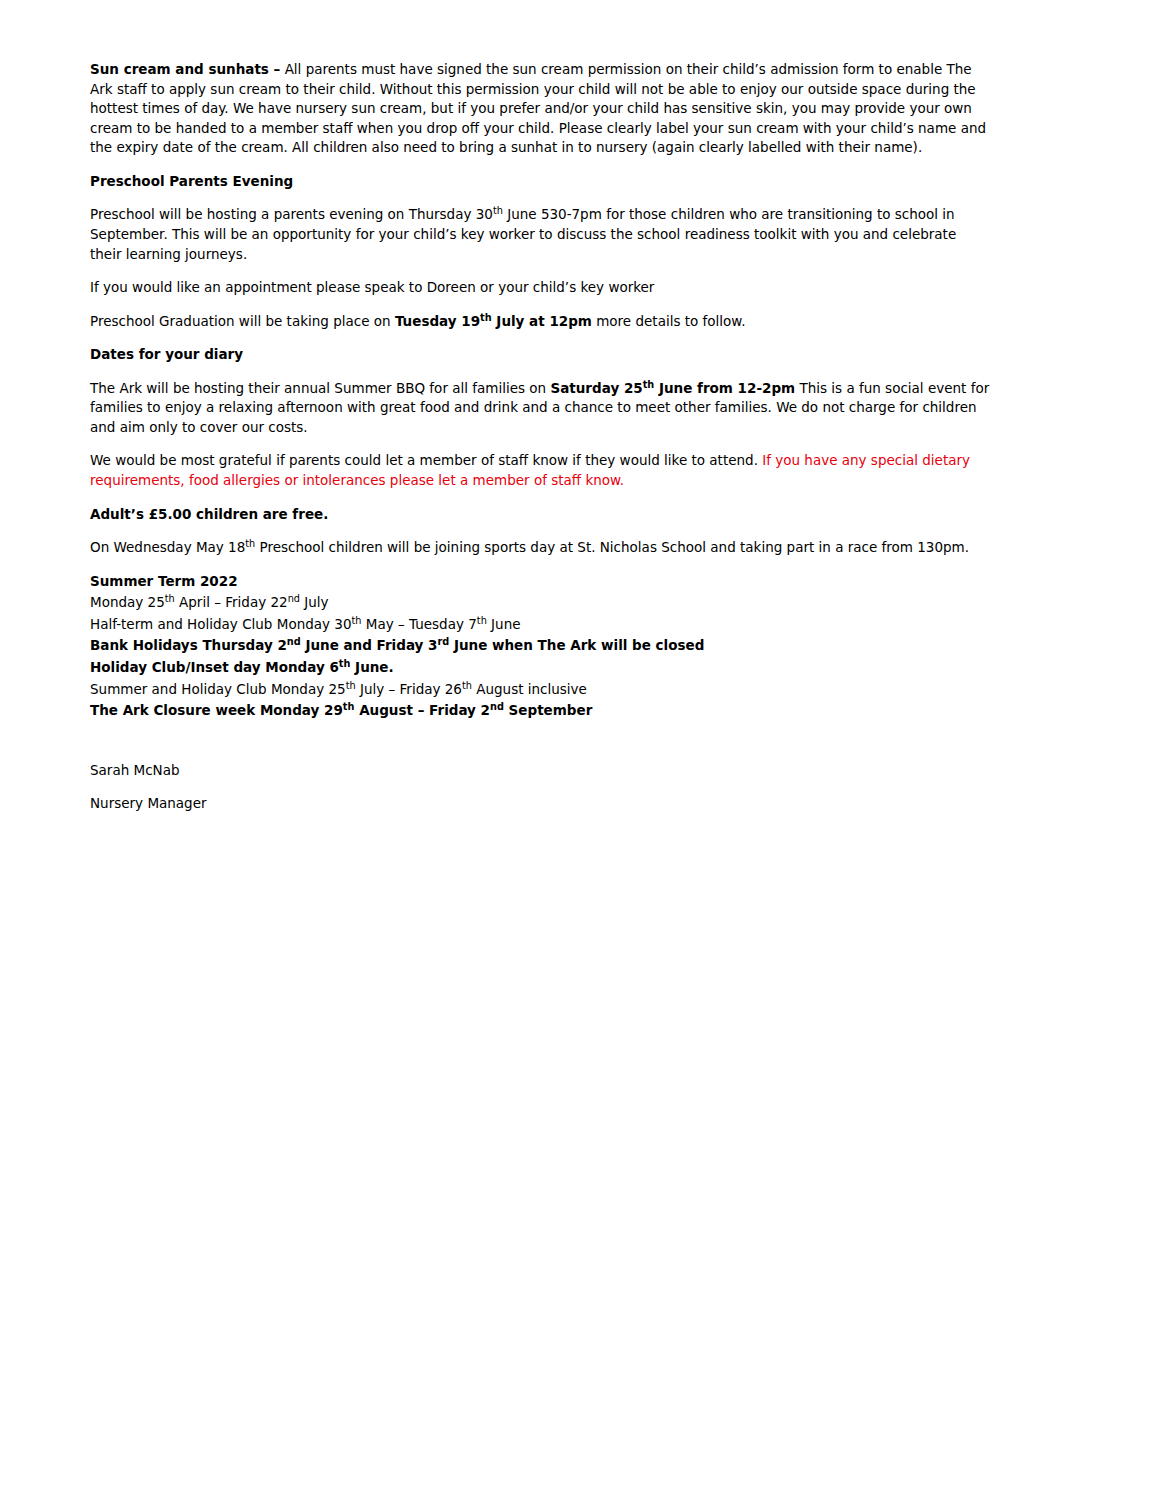Sun cream and sunhats – All parents must have signed the sun cream permission on their child’s admission form to enable The Ark staff to apply sun cream to their child. Without this permission your child will not be able to enjoy our outside space during the hottest times of day. We have nursery sun cream, but if you prefer and/or your child has sensitive skin, you may provide your own cream to be handed to a member staff when you drop off your child. Please clearly label your sun cream with your child’s name and the expiry date of the cream. All children also need to bring a sunhat in to nursery (again clearly labelled with their name).
Preschool Parents Evening
Preschool will be hosting a parents evening on Thursday 30th June 530-7pm for those children who are transitioning to school in September. This will be an opportunity for your child’s key worker to discuss the school readiness toolkit with you and celebrate their learning journeys.
If you would like an appointment please speak to Doreen or your child’s key worker
Preschool Graduation will be taking place on Tuesday 19th July at 12pm more details to follow.
Dates for your diary
The Ark will be hosting their annual Summer BBQ for all families on Saturday 25th June from 12-2pm This is a fun social event for families to enjoy a relaxing afternoon with great food and drink and a chance to meet other families. We do not charge for children and aim only to cover our costs.
We would be most grateful if parents could let a member of staff know if they would like to attend. If you have any special dietary requirements, food allergies or intolerances please let a member of staff know.
Adult’s £5.00 children are free.
On Wednesday May 18th Preschool children will be joining sports day at St. Nicholas School and taking part in a race from 130pm.
Summer Term 2022
Monday 25th April – Friday 22nd July
Half-term and Holiday Club Monday 30th May – Tuesday 7th June
Bank Holidays Thursday 2nd June and Friday 3rd June when The Ark will be closed
Holiday Club/Inset day Monday 6th June.
Summer and Holiday Club Monday 25th July – Friday 26th August inclusive
The Ark Closure week Monday 29th August – Friday 2nd September
Sarah McNab
Nursery Manager